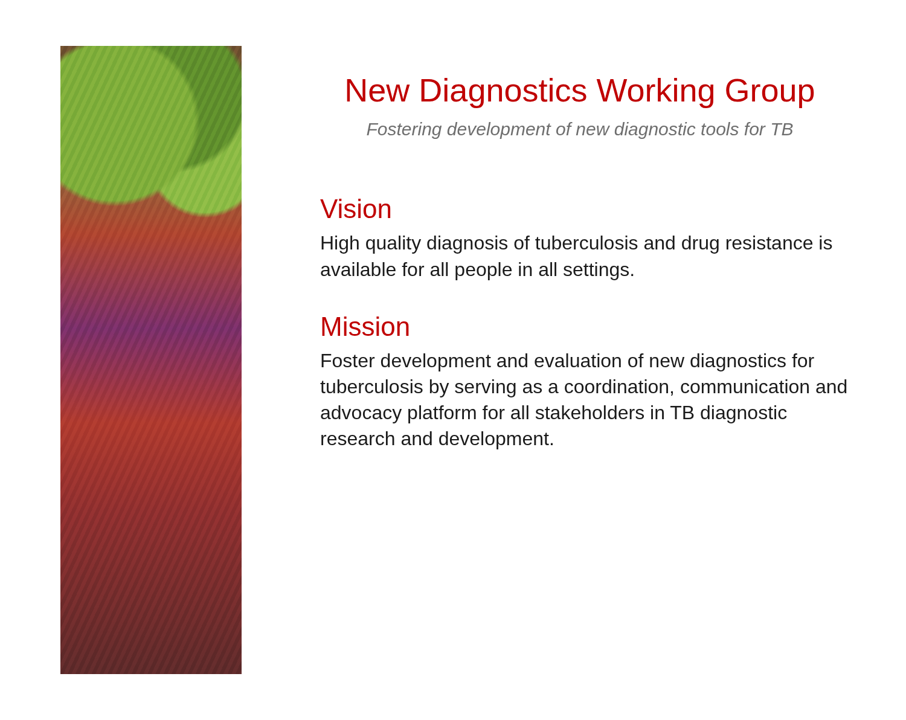New Diagnostics Working Group
Fostering development of new diagnostic tools for TB
Vision
High quality diagnosis of tuberculosis and drug resistance is available for all people in all settings.
Mission
Foster development and evaluation of new diagnostics for tuberculosis by serving as a coordination, communication and advocacy platform for all stakeholders in TB diagnostic research and development.